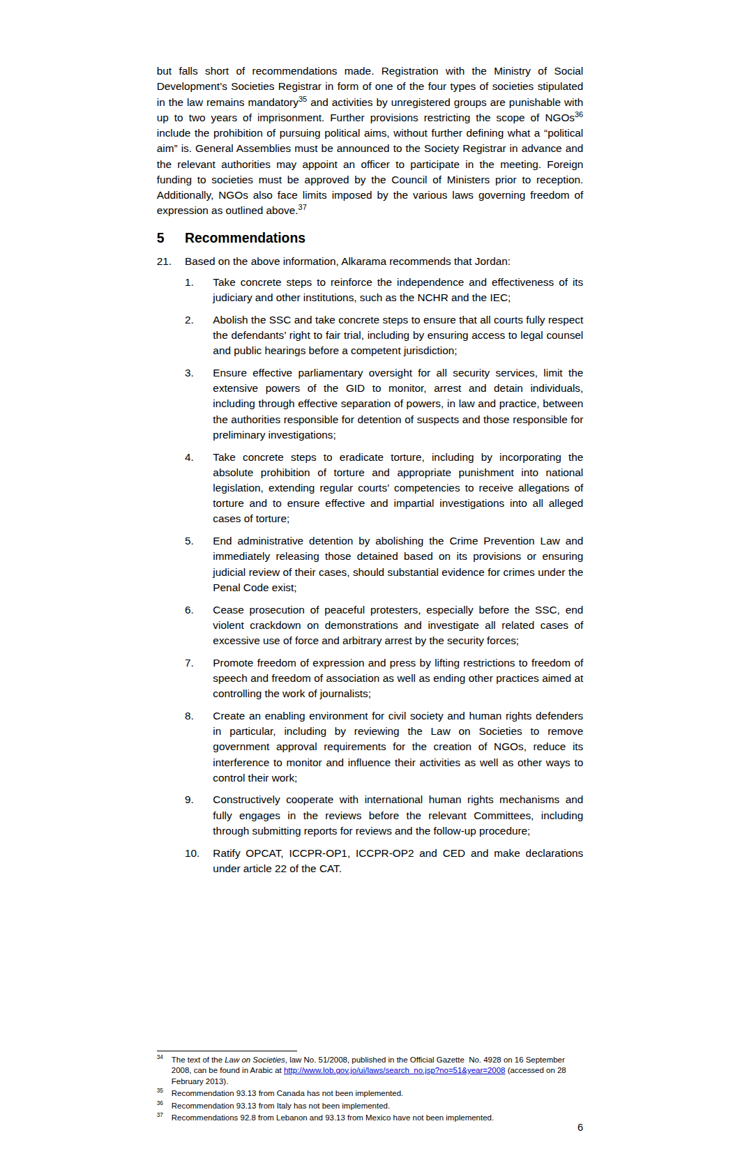but falls short of recommendations made. Registration with the Ministry of Social Development’s Societies Registrar in form of one of the four types of societies stipulated in the law remains mandatory35 and activities by unregistered groups are punishable with up to two years of imprisonment. Further provisions restricting the scope of NGOs36 include the prohibition of pursuing political aims, without further defining what a “political aim” is. General Assemblies must be announced to the Society Registrar in advance and the relevant authorities may appoint an officer to participate in the meeting. Foreign funding to societies must be approved by the Council of Ministers prior to reception. Additionally, NGOs also face limits imposed by the various laws governing freedom of expression as outlined above.37
5 Recommendations
21.
Based on the above information, Alkarama recommends that Jordan:
Take concrete steps to reinforce the independence and effectiveness of its judiciary and other institutions, such as the NCHR and the IEC;
Abolish the SSC and take concrete steps to ensure that all courts fully respect the defendants’ right to fair trial, including by ensuring access to legal counsel and public hearings before a competent jurisdiction;
Ensure effective parliamentary oversight for all security services, limit the extensive powers of the GID to monitor, arrest and detain individuals, including through effective separation of powers, in law and practice, between the authorities responsible for detention of suspects and those responsible for preliminary investigations;
Take concrete steps to eradicate torture, including by incorporating the absolute prohibition of torture and appropriate punishment into national legislation, extending regular courts’ competencies to receive allegations of torture and to ensure effective and impartial investigations into all alleged cases of torture;
End administrative detention by abolishing the Crime Prevention Law and immediately releasing those detained based on its provisions or ensuring judicial review of their cases, should substantial evidence for crimes under the Penal Code exist;
Cease prosecution of peaceful protesters, especially before the SSC, end violent crackdown on demonstrations and investigate all related cases of excessive use of force and arbitrary arrest by the security forces;
Promote freedom of expression and press by lifting restrictions to freedom of speech and freedom of association as well as ending other practices aimed at controlling the work of journalists;
Create an enabling environment for civil society and human rights defenders in particular, including by reviewing the Law on Societies to remove government approval requirements for the creation of NGOs, reduce its interference to monitor and influence their activities as well as other ways to control their work;
Constructively cooperate with international human rights mechanisms and fully engages in the reviews before the relevant Committees, including through submitting reports for reviews and the follow-up procedure;
Ratify OPCAT, ICCPR-OP1, ICCPR-OP2 and CED and make declarations under article 22 of the CAT.
34
The text of the Law on Societies, law No. 51/2008, published in the Official Gazette No. 4928 on 16 September 2008, can be found in Arabic at http://www.lob.gov.jo/ui/laws/search_no.jsp?no=51&year=2008 (accessed on 28 February 2013).
35
Recommendation 93.13 from Canada has not been implemented.
36
Recommendation 93.13 from Italy has not been implemented.
37
Recommendations 92.8 from Lebanon and 93.13 from Mexico have not been implemented.
6